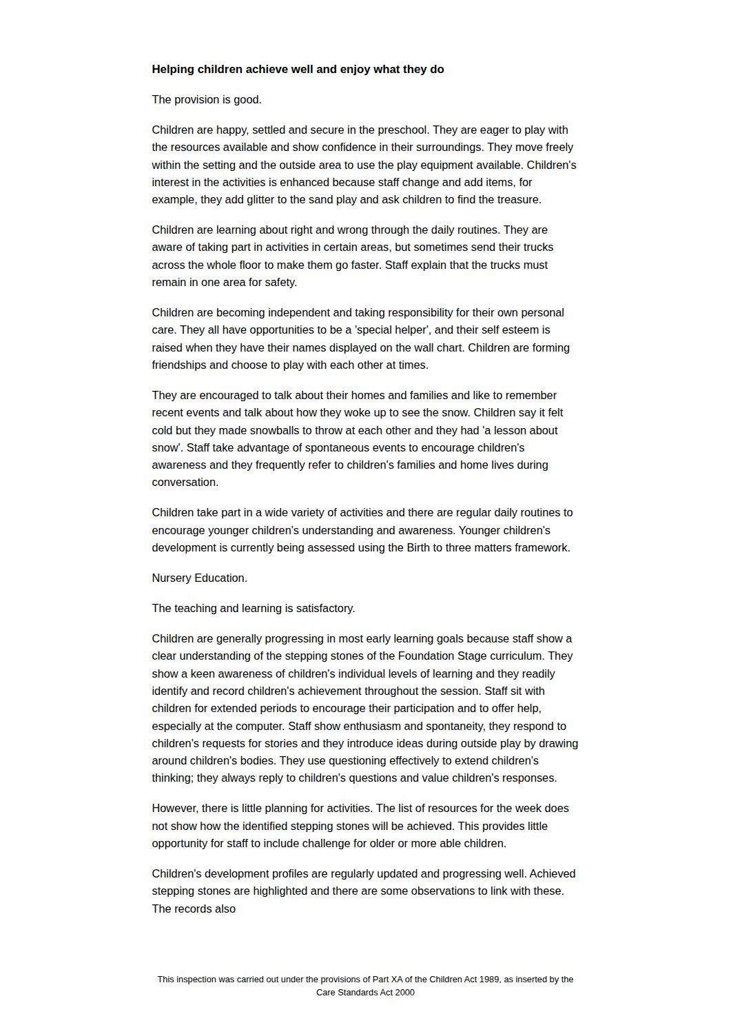Helping children achieve well and enjoy what they do
The provision is good.
Children are happy, settled and secure in the preschool. They are eager to play with the resources available and show confidence in their surroundings. They move freely within the setting and the outside area to use the play equipment available. Children's interest in the activities is enhanced because staff change and add items, for example, they add glitter to the sand play and ask children to find the treasure.
Children are learning about right and wrong through the daily routines. They are aware of taking part in activities in certain areas, but sometimes send their trucks across the whole floor to make them go faster. Staff explain that the trucks must remain in one area for safety.
Children are becoming independent and taking responsibility for their own personal care. They all have opportunities to be a 'special helper', and their self esteem is raised when they have their names displayed on the wall chart. Children are forming friendships and choose to play with each other at times.
They are encouraged to talk about their homes and families and like to remember recent events and talk about how they woke up to see the snow. Children say it felt cold but they made snowballs to throw at each other and they had 'a lesson about snow'. Staff take advantage of spontaneous events to encourage children's awareness and they frequently refer to children's families and home lives during conversation.
Children take part in a wide variety of activities and there are regular daily routines to encourage younger children's understanding and awareness. Younger children's development is currently being assessed using the Birth to three matters framework.
Nursery Education.
The teaching and learning is satisfactory.
Children are generally progressing in most early learning goals because staff show a clear understanding of the stepping stones of the Foundation Stage curriculum. They show a keen awareness of children's individual levels of learning and they readily identify and record children's achievement throughout the session. Staff sit with children for extended periods to encourage their participation and to offer help, especially at the computer. Staff show enthusiasm and spontaneity, they respond to children's requests for stories and they introduce ideas during outside play by drawing around children's bodies. They use questioning effectively to extend children's thinking; they always reply to children's questions and value children's responses.
However, there is little planning for activities. The list of resources for the week does not show how the identified stepping stones will be achieved. This provides little opportunity for staff to include challenge for older or more able children.
Children's development profiles are regularly updated and progressing well. Achieved stepping stones are highlighted and there are some observations to link with these. The records also
This inspection was carried out under the provisions of Part XA of the Children Act 1989, as inserted by the Care Standards Act 2000